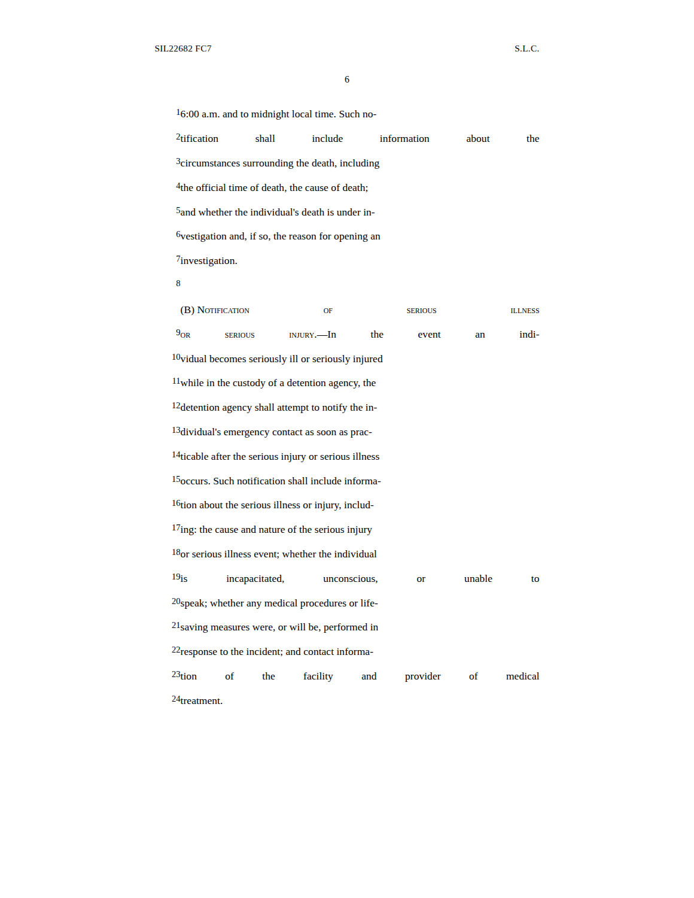SIL22682 FC7
S.L.C.
6
| 1 | 6:00 a.m. and to midnight local time. Such no- |
| 2 | tification shall include information about the |
| 3 | circumstances surrounding the death, including |
| 4 | the official time of death, the cause of death; |
| 5 | and whether the individual's death is under in- |
| 6 | vestigation and, if so, the reason for opening an |
| 7 | investigation. |
| 8 | (B) Notification of serious illness |
| 9 | or serious injury .—In the event an indi- |
| 10 | vidual becomes seriously ill or seriously injured |
| 11 | while in the custody of a detention agency, the |
| 12 | detention agency shall attempt to notify the in- |
| 13 | dividual's emergency contact as soon as prac- |
| 14 | ticable after the serious injury or serious illness |
| 15 | occurs. Such notification shall include informa- |
| 16 | tion about the serious illness or injury, includ- |
| 17 | ing: the cause and nature of the serious injury |
| 18 | or serious illness event; whether the individual |
| 19 | is incapacitated, unconscious, or unable to |
| 20 | speak; whether any medical procedures or life- |
| 21 | saving measures were, or will be, performed in |
| 22 | response to the incident; and contact informa- |
| 23 | tion of the facility and provider of medical |
| 24 | treatment. |